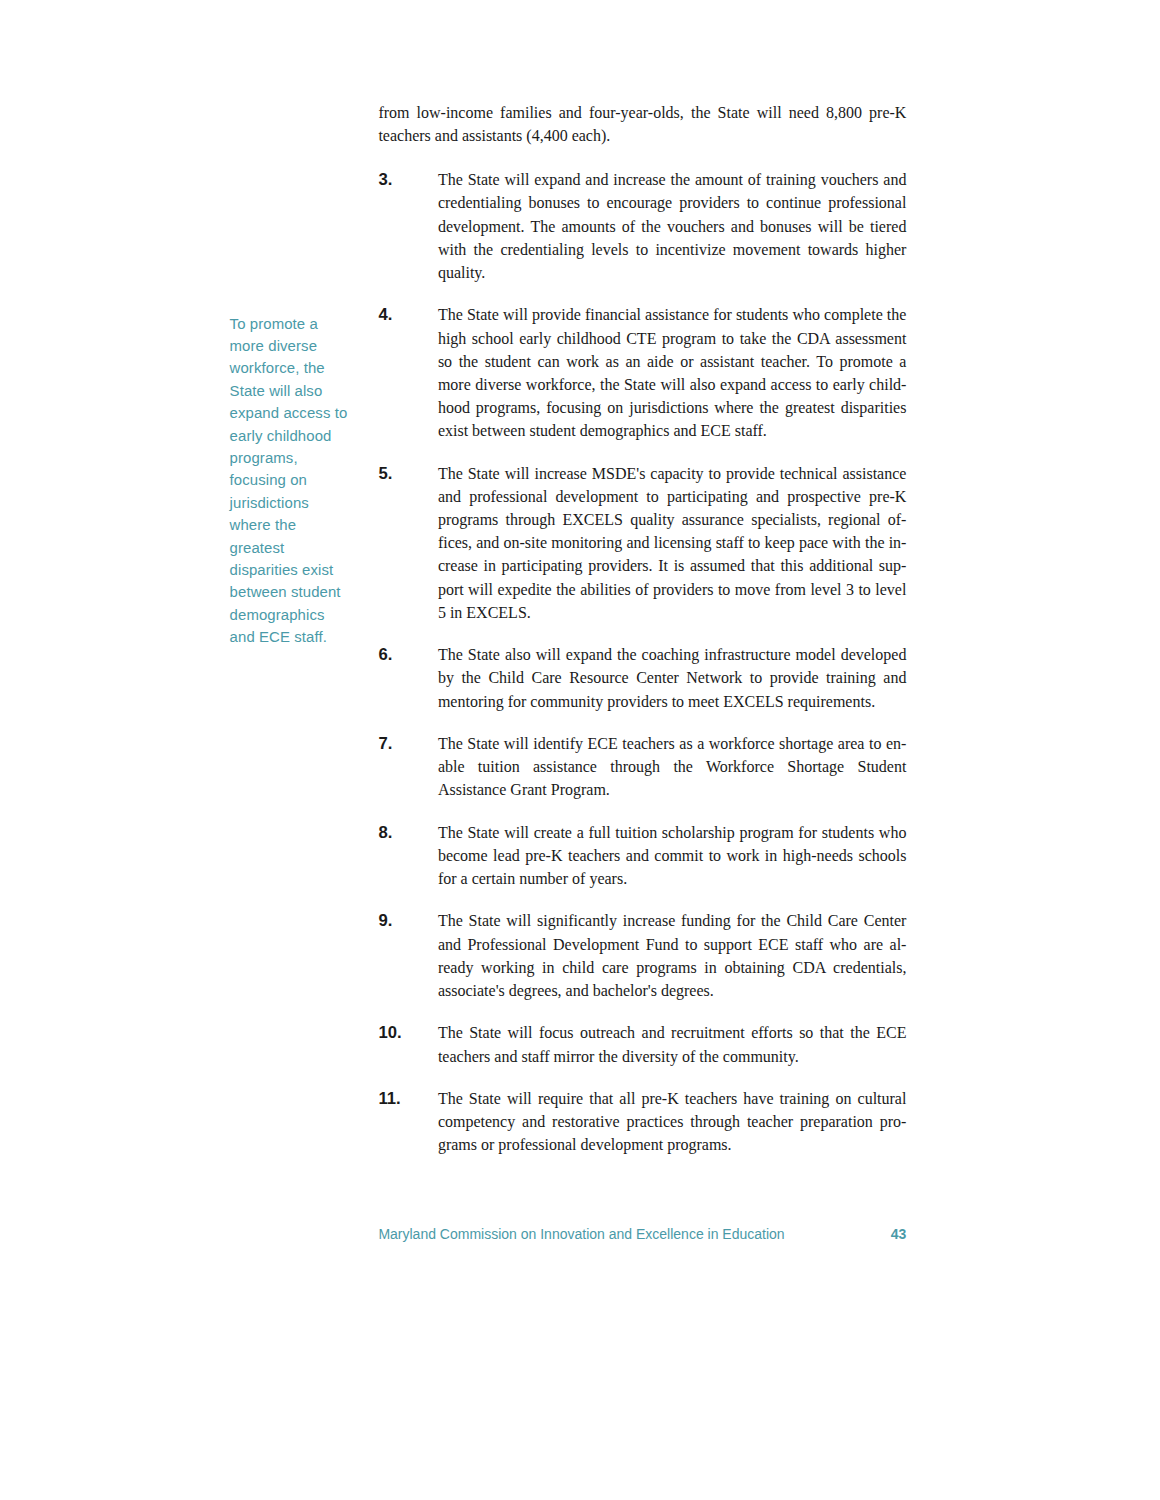To promote a more diverse workforce, the State will also expand access to early childhood programs, focusing on jurisdictions where the greatest disparities exist between student demographics and ECE staff.
from low-income families and four-year-olds, the State will need 8,800 pre-K teachers and assistants (4,400 each).
3. The State will expand and increase the amount of training vouchers and credentialing bonuses to encourage providers to continue professional development. The amounts of the vouchers and bonuses will be tiered with the credentialing levels to incentivize movement towards higher quality.
4. The State will provide financial assistance for students who complete the high school early childhood CTE program to take the CDA assessment so the student can work as an aide or assistant teacher. To promote a more diverse workforce, the State will also expand access to early childhood programs, focusing on jurisdictions where the greatest disparities exist between student demographics and ECE staff.
5. The State will increase MSDE's capacity to provide technical assistance and professional development to participating and prospective pre-K programs through EXCELS quality assurance specialists, regional offices, and on-site monitoring and licensing staff to keep pace with the increase in participating providers. It is assumed that this additional support will expedite the abilities of providers to move from level 3 to level 5 in EXCELS.
6. The State also will expand the coaching infrastructure model developed by the Child Care Resource Center Network to provide training and mentoring for community providers to meet EXCELS requirements.
7. The State will identify ECE teachers as a workforce shortage area to enable tuition assistance through the Workforce Shortage Student Assistance Grant Program.
8. The State will create a full tuition scholarship program for students who become lead pre-K teachers and commit to work in high-needs schools for a certain number of years.
9. The State will significantly increase funding for the Child Care Center and Professional Development Fund to support ECE staff who are already working in child care programs in obtaining CDA credentials, associate's degrees, and bachelor's degrees.
10. The State will focus outreach and recruitment efforts so that the ECE teachers and staff mirror the diversity of the community.
11. The State will require that all pre-K teachers have training on cultural competency and restorative practices through teacher preparation programs or professional development programs.
Maryland Commission on Innovation and Excellence in Education 43